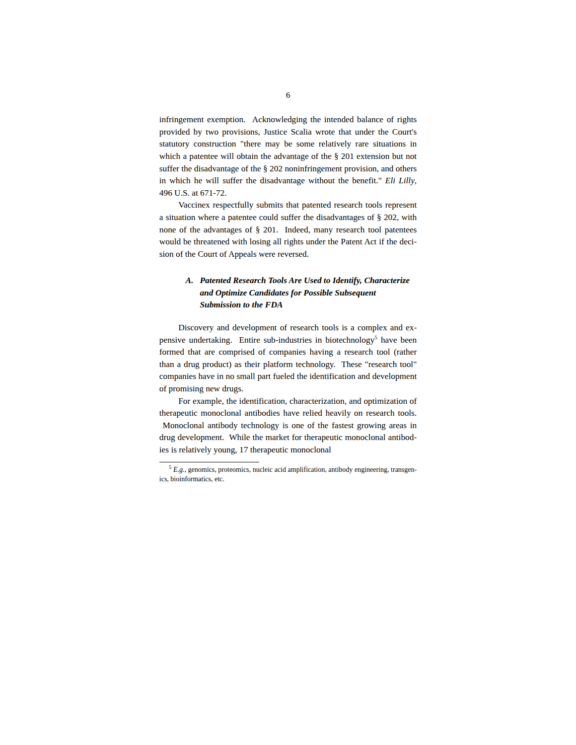6
infringement exemption. Acknowledging the intended balance of rights provided by two provisions, Justice Scalia wrote that under the Court's statutory construction "there may be some relatively rare situations in which a patentee will obtain the advantage of the § 201 extension but not suffer the disadvantage of the § 202 noninfringement provision, and others in which he will suffer the disadvantage without the benefit." Eli Lilly, 496 U.S. at 671-72.
Vaccinex respectfully submits that patented research tools represent a situation where a patentee could suffer the disadvantages of § 202, with none of the advantages of § 201. Indeed, many research tool patentees would be threatened with losing all rights under the Patent Act if the decision of the Court of Appeals were reversed.
A. Patented Research Tools Are Used to Identify, Characterize and Optimize Candidates for Possible Subsequent Submission to the FDA
Discovery and development of research tools is a complex and expensive undertaking. Entire sub-industries in biotechnology5 have been formed that are comprised of companies having a research tool (rather than a drug product) as their platform technology. These "research tool" companies have in no small part fueled the identification and development of promising new drugs.
For example, the identification, characterization, and optimization of therapeutic monoclonal antibodies have relied heavily on research tools. Monoclonal antibody technology is one of the fastest growing areas in drug development. While the market for therapeutic monoclonal antibodies is relatively young, 17 therapeutic monoclonal
5 E.g., genomics, proteomics, nucleic acid amplification, antibody engineering, transgenics, bioinformatics, etc.